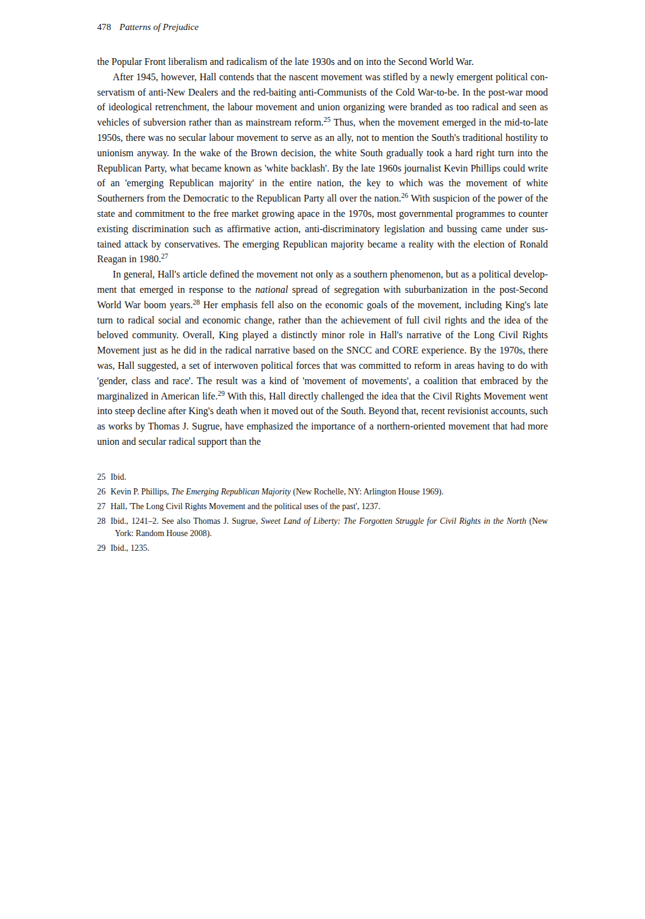478 Patterns of Prejudice
the Popular Front liberalism and radicalism of the late 1930s and on into the Second World War.
After 1945, however, Hall contends that the nascent movement was stifled by a newly emergent political conservatism of anti-New Dealers and the red-baiting anti-Communists of the Cold War-to-be. In the post-war mood of ideological retrenchment, the labour movement and union organizing were branded as too radical and seen as vehicles of subversion rather than as mainstream reform.25 Thus, when the movement emerged in the mid-to-late 1950s, there was no secular labour movement to serve as an ally, not to mention the South's traditional hostility to unionism anyway. In the wake of the Brown decision, the white South gradually took a hard right turn into the Republican Party, what became known as 'white backlash'. By the late 1960s journalist Kevin Phillips could write of an 'emerging Republican majority' in the entire nation, the key to which was the movement of white Southerners from the Democratic to the Republican Party all over the nation.26 With suspicion of the power of the state and commitment to the free market growing apace in the 1970s, most governmental programmes to counter existing discrimination such as affirmative action, anti-discriminatory legislation and bussing came under sustained attack by conservatives. The emerging Republican majority became a reality with the election of Ronald Reagan in 1980.27
In general, Hall's article defined the movement not only as a southern phenomenon, but as a political development that emerged in response to the national spread of segregation with suburbanization in the post-Second World War boom years.28 Her emphasis fell also on the economic goals of the movement, including King's late turn to radical social and economic change, rather than the achievement of full civil rights and the idea of the beloved community. Overall, King played a distinctly minor role in Hall's narrative of the Long Civil Rights Movement just as he did in the radical narrative based on the SNCC and CORE experience. By the 1970s, there was, Hall suggested, a set of interwoven political forces that was committed to reform in areas having to do with 'gender, class and race'. The result was a kind of 'movement of movements', a coalition that embraced by the marginalized in American life.29 With this, Hall directly challenged the idea that the Civil Rights Movement went into steep decline after King's death when it moved out of the South. Beyond that, recent revisionist accounts, such as works by Thomas J. Sugrue, have emphasized the importance of a northern-oriented movement that had more union and secular radical support than the
25 Ibid.
26 Kevin P. Phillips, The Emerging Republican Majority (New Rochelle, NY: Arlington House 1969).
27 Hall, 'The Long Civil Rights Movement and the political uses of the past', 1237.
28 Ibid., 1241–2. See also Thomas J. Sugrue, Sweet Land of Liberty: The Forgotten Struggle for Civil Rights in the North (New York: Random House 2008).
29 Ibid., 1235.